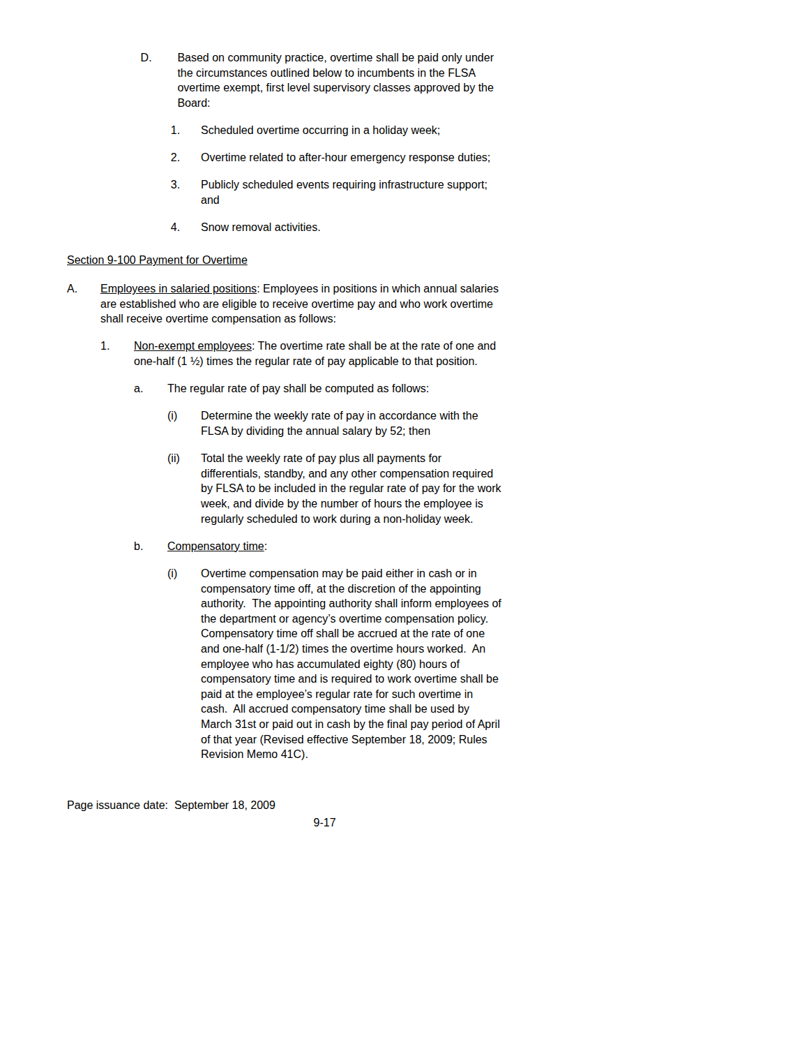D.
Based on community practice, overtime shall be paid only under the circumstances outlined below to incumbents in the FLSA overtime exempt, first level supervisory classes approved by the Board:
1.
Scheduled overtime occurring in a holiday week;
2.
Overtime related to after-hour emergency response duties;
3.
Publicly scheduled events requiring infrastructure support; and
4.
Snow removal activities.
Section 9-100 Payment for Overtime
A.
Employees in salaried positions: Employees in positions in which annual salaries are established who are eligible to receive overtime pay and who work overtime shall receive overtime compensation as follows:
1.
Non-exempt employees: The overtime rate shall be at the rate of one and one-half (1 ½) times the regular rate of pay applicable to that position.
a.
The regular rate of pay shall be computed as follows:
(i)
Determine the weekly rate of pay in accordance with the FLSA by dividing the annual salary by 52; then
(ii)
Total the weekly rate of pay plus all payments for differentials, standby, and any other compensation required by FLSA to be included in the regular rate of pay for the work week, and divide by the number of hours the employee is regularly scheduled to work during a non-holiday week.
b.
Compensatory time:
(i)
Overtime compensation may be paid either in cash or in compensatory time off, at the discretion of the appointing authority. The appointing authority shall inform employees of the department or agency’s overtime compensation policy. Compensatory time off shall be accrued at the rate of one and one-half (1-1/2) times the overtime hours worked. An employee who has accumulated eighty (80) hours of compensatory time and is required to work overtime shall be paid at the employee’s regular rate for such overtime in cash. All accrued compensatory time shall be used by March 31st or paid out in cash by the final pay period of April of that year (Revised effective September 18, 2009; Rules Revision Memo 41C).
Page issuance date: September 18, 2009
9-17